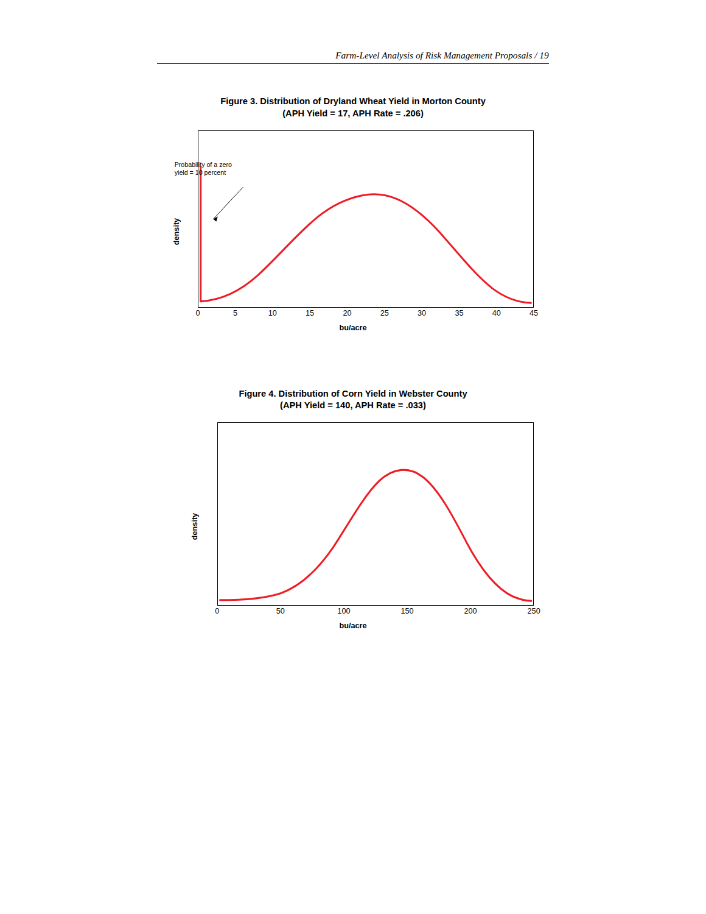Farm-Level Analysis of Risk Management Proposals / 19
Figure 3. Distribution of Dryland Wheat Yield in Morton County
(APH Yield = 17, APH Rate = .206)
density
Probability of a zero
yield = 10 percent
0 5 10 15 20 25 30 35 40 45
bu/acre
Figure 4. Distribution of Corn Yield in Webster County
(APH Yield = 140, APH Rate = .033)
density
0 50 100 150 200 250
bu/acre